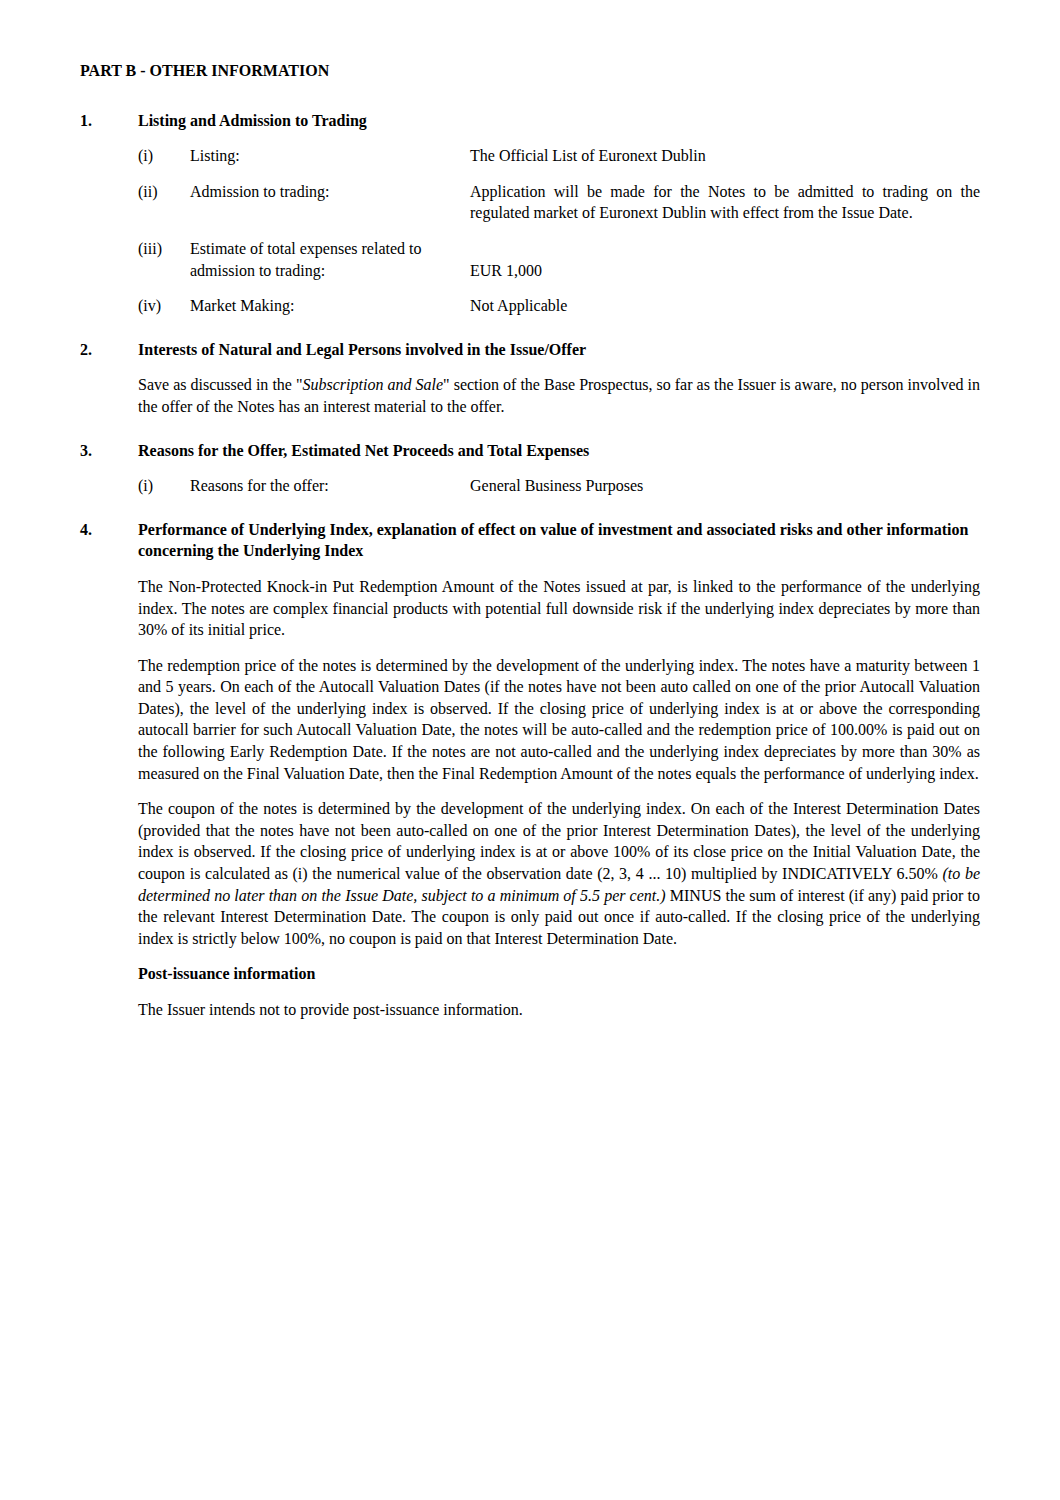PART B - OTHER INFORMATION
1.
Listing and Admission to Trading
(i)
Listing:
The Official List of Euronext Dublin
(ii)
Admission to trading:
Application will be made for the Notes to be admitted to trading on the regulated market of Euronext Dublin with effect from the Issue Date.
(iii)
Estimate of total expenses related to admission to trading:
EUR 1,000
(iv)
Market Making:
Not Applicable
2.
Interests of Natural and Legal Persons involved in the Issue/Offer
Save as discussed in the "Subscription and Sale" section of the Base Prospectus, so far as the Issuer is aware, no person involved in the offer of the Notes has an interest material to the offer.
3.
Reasons for the Offer, Estimated Net Proceeds and Total Expenses
(i)
Reasons for the offer:
General Business Purposes
4.
Performance of Underlying Index, explanation of effect on value of investment and associated risks and other information concerning the Underlying Index
The Non-Protected Knock-in Put Redemption Amount of the Notes issued at par, is linked to the performance of the underlying index. The notes are complex financial products with potential full downside risk if the underlying index depreciates by more than 30% of its initial price.
The redemption price of the notes is determined by the development of the underlying index. The notes have a maturity between 1 and 5 years. On each of the Autocall Valuation Dates (if the notes have not been auto called on one of the prior Autocall Valuation Dates), the level of the underlying index is observed. If the closing price of underlying index is at or above the corresponding autocall barrier for such Autocall Valuation Date, the notes will be auto-called and the redemption price of 100.00% is paid out on the following Early Redemption Date. If the notes are not auto-called and the underlying index depreciates by more than 30% as measured on the Final Valuation Date, then the Final Redemption Amount of the notes equals the performance of underlying index.
The coupon of the notes is determined by the development of the underlying index. On each of the Interest Determination Dates (provided that the notes have not been auto-called on one of the prior Interest Determination Dates), the level of the underlying index is observed. If the closing price of underlying index is at or above 100% of its close price on the Initial Valuation Date, the coupon is calculated as (i) the numerical value of the observation date (2, 3, 4 ... 10) multiplied by INDICATIVELY 6.50% (to be determined no later than on the Issue Date, subject to a minimum of 5.5 per cent.) MINUS the sum of interest (if any) paid prior to the relevant Interest Determination Date. The coupon is only paid out once if auto-called. If the closing price of the underlying index is strictly below 100%, no coupon is paid on that Interest Determination Date.
Post-issuance information
The Issuer intends not to provide post-issuance information.